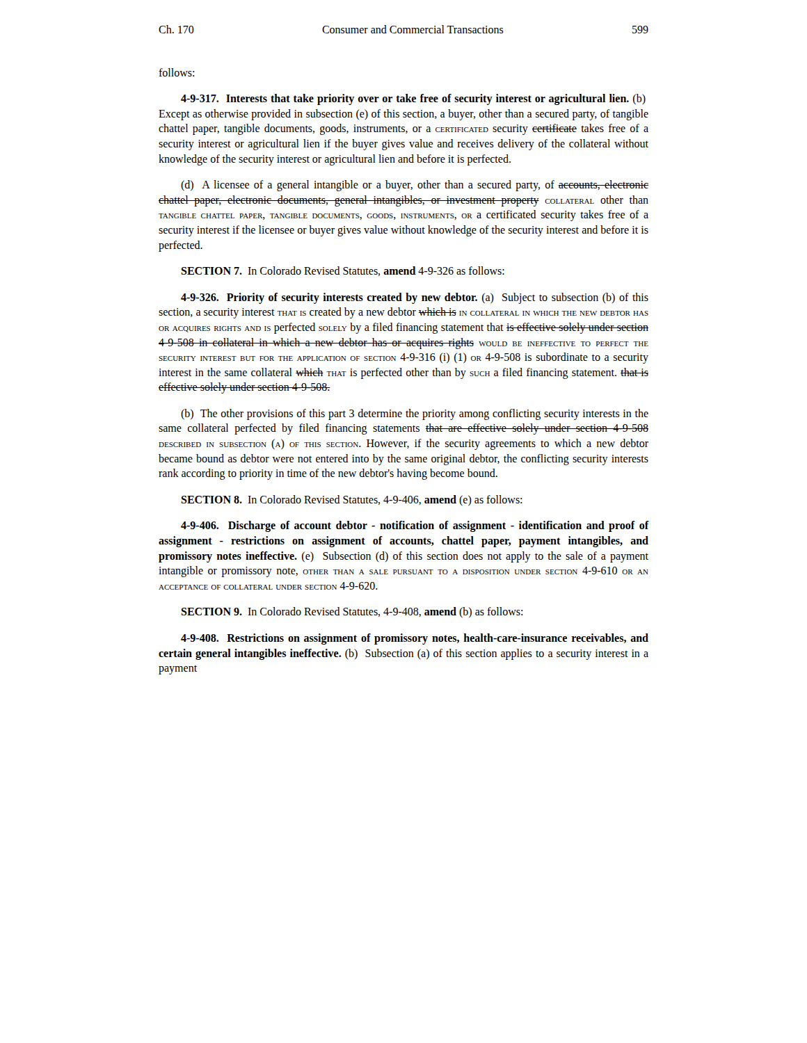Ch. 170 Consumer and Commercial Transactions 599
follows:
4-9-317. Interests that take priority over or take free of security interest or agricultural lien. (b) Except as otherwise provided in subsection (e) of this section, a buyer, other than a secured party, of tangible chattel paper, tangible documents, goods, instruments, or a certificated security certificate takes free of a security interest or agricultural lien if the buyer gives value and receives delivery of the collateral without knowledge of the security interest or agricultural lien and before it is perfected.
(d) A licensee of a general intangible or a buyer, other than a secured party, of accounts, electronic chattel paper, electronic documents, general intangibles, or investment property collateral other than tangible chattel paper, tangible documents, goods, instruments, or a certificated security takes free of a security interest if the licensee or buyer gives value without knowledge of the security interest and before it is perfected.
SECTION 7. In Colorado Revised Statutes, amend 4-9-326 as follows:
4-9-326. Priority of security interests created by new debtor. (a) Subject to subsection (b) of this section, a security interest that is created by a new debtor which is in collateral in which the new debtor has or acquires rights and is perfected solely by a filed financing statement that is effective solely under section 4-9-508 in collateral in which a new debtor has or acquires rights would be ineffective to perfect the security interest but for the application of section 4-9-316 (i) (1) or 4-9-508 is subordinate to a security interest in the same collateral which that is perfected other than by such a filed financing statement. that is effective solely under section 4-9-508.
(b) The other provisions of this part 3 determine the priority among conflicting security interests in the same collateral perfected by filed financing statements that are effective solely under section 4-9-508 described in subsection (a) of this section. However, if the security agreements to which a new debtor became bound as debtor were not entered into by the same original debtor, the conflicting security interests rank according to priority in time of the new debtor's having become bound.
SECTION 8. In Colorado Revised Statutes, 4-9-406, amend (e) as follows:
4-9-406. Discharge of account debtor - notification of assignment - identification and proof of assignment - restrictions on assignment of accounts, chattel paper, payment intangibles, and promissory notes ineffective. (e) Subsection (d) of this section does not apply to the sale of a payment intangible or promissory note, other than a sale pursuant to a disposition under section 4-9-610 or an acceptance of collateral under section 4-9-620.
SECTION 9. In Colorado Revised Statutes, 4-9-408, amend (b) as follows:
4-9-408. Restrictions on assignment of promissory notes, health-care-insurance receivables, and certain general intangibles ineffective. (b) Subsection (a) of this section applies to a security interest in a payment